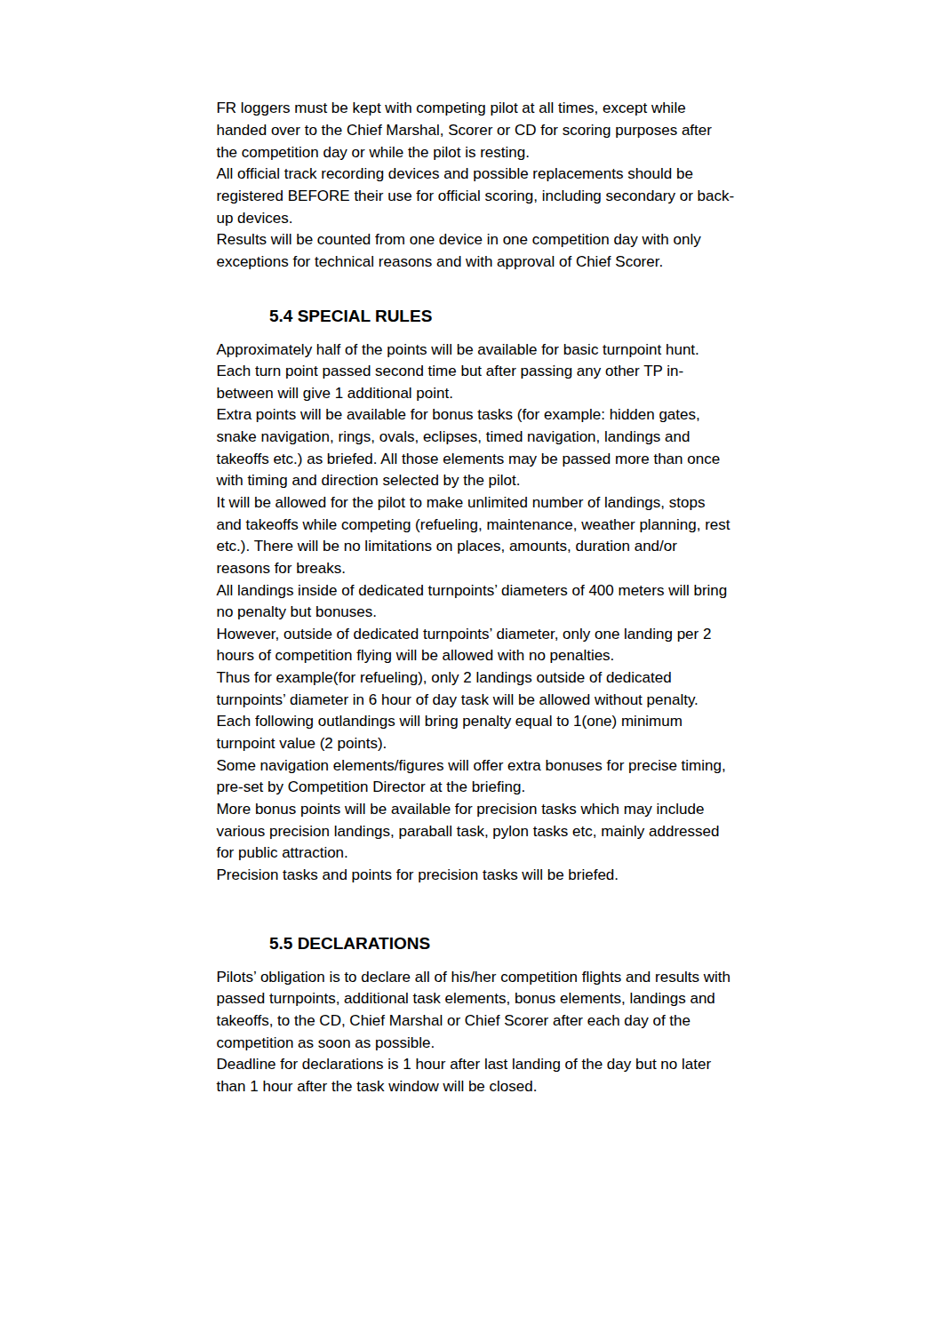FR loggers must be kept with competing pilot at all times, except while handed over to the Chief Marshal, Scorer or CD for scoring purposes after the competition day or while the pilot is resting.
All official track recording devices and possible replacements should be registered BEFORE their use for official scoring, including secondary or back-up devices.
Results will be counted from one device in one competition day with only exceptions for technical reasons and with approval of Chief Scorer.
5.4 SPECIAL RULES
Approximately half of the points will be available for basic turnpoint hunt.
Each turn point passed second time but after passing any other TP in-between will give 1 additional point.
Extra points will be available for bonus tasks (for example: hidden gates, snake navigation, rings, ovals, eclipses, timed navigation, landings and takeoffs etc.) as briefed. All those elements may be passed more than once with timing and direction selected by the pilot.
It will be allowed for the pilot to make unlimited number of landings, stops and takeoffs while competing (refueling, maintenance, weather planning, rest etc.). There will be no limitations on places, amounts, duration and/or reasons for breaks.
All landings inside of dedicated turnpoints’ diameters of 400 meters will bring no penalty but bonuses.
However, outside of dedicated turnpoints’ diameter, only one landing per 2 hours of competition flying will be allowed with no penalties.
Thus for example(for refueling), only 2 landings outside of dedicated turnpoints’ diameter in 6 hour of day task will be allowed without penalty. Each following outlandings will bring penalty equal to 1(one) minimum turnpoint value (2 points).
Some navigation elements/figures will offer extra bonuses for precise timing, pre-set by Competition Director at the briefing.
More bonus points will be available for precision tasks which may include various precision landings, paraball task, pylon tasks etc, mainly addressed for public attraction.
Precision tasks and points for precision tasks will be briefed.
5.5 DECLARATIONS
Pilots’ obligation is to declare all of his/her competition flights and results with passed turnpoints, additional task elements, bonus elements, landings and takeoffs, to the CD, Chief Marshal or Chief Scorer after each day of the competition as soon as possible.
Deadline for declarations is 1 hour after last landing of the day but no later than 1 hour after the task window will be closed.